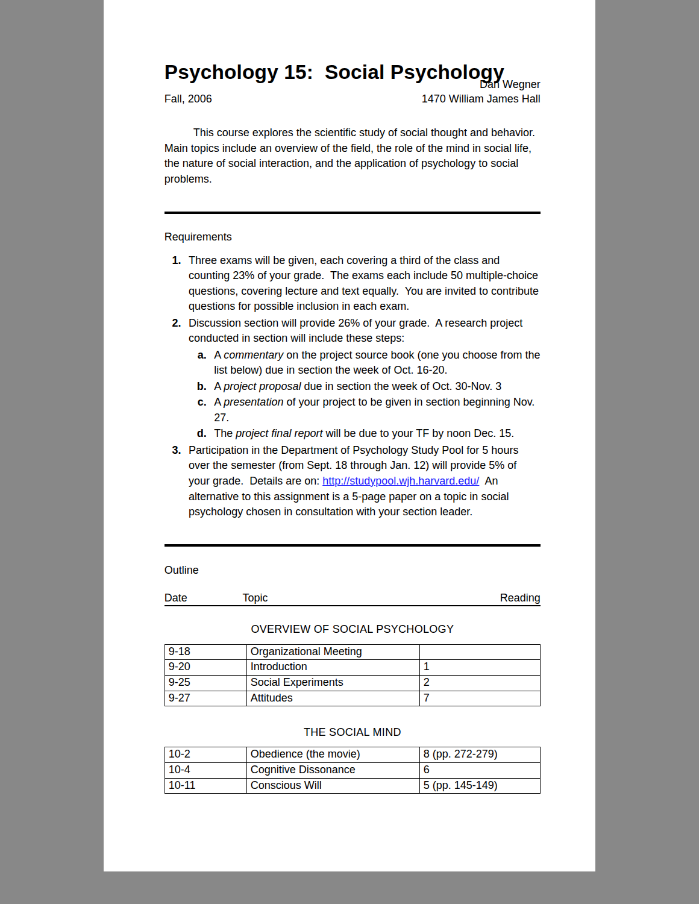Psychology 15: Social Psychology
Dan Wegner
Fall, 2006 1470 William James Hall
This course explores the scientific study of social thought and behavior. Main topics include an overview of the field, the role of the mind in social life, the nature of social interaction, and the application of psychology to social problems.
Requirements
Three exams will be given, each covering a third of the class and counting 23% of your grade. The exams each include 50 multiple-choice questions, covering lecture and text equally. You are invited to contribute questions for possible inclusion in each exam.
Discussion section will provide 26% of your grade. A research project conducted in section will include these steps:
A commentary on the project source book (one you choose from the list below) due in section the week of Oct. 16-20.
A project proposal due in section the week of Oct. 30-Nov. 3
A presentation of your project to be given in section beginning Nov. 27.
The project final report will be due to your TF by noon Dec. 15.
Participation in the Department of Psychology Study Pool for 5 hours over the semester (from Sept. 18 through Jan. 12) will provide 5% of your grade. Details are on: http://studypool.wjh.harvard.edu/ An alternative to this assignment is a 5-page paper on a topic in social psychology chosen in consultation with your section leader.
Outline
Date Topic Reading
OVERVIEW OF SOCIAL PSYCHOLOGY
| 9-18 | Organizational Meeting | |
| 9-20 | Introduction | 1 |
| 9-25 | Social Experiments | 2 |
| 9-27 | Attitudes | 7 |
THE SOCIAL MIND
| 10-2 | Obedience (the movie) | 8 (pp. 272-279) |
| 10-4 | Cognitive Dissonance | 6 |
| 10-11 | Conscious Will | 5 (pp. 145-149) |